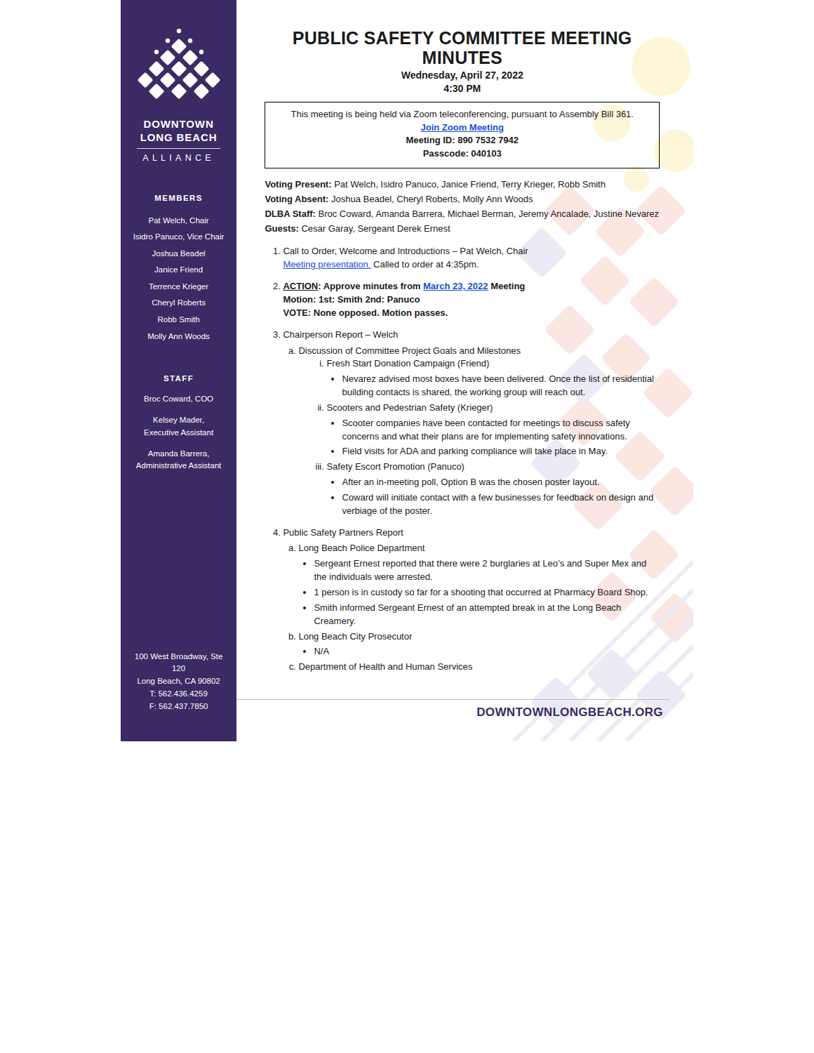DOWNTOWN
LONG BEACH
ALLIANCE
MEMBERS
Pat Welch, Chair
Isidro Panuco, Vice Chair
Joshua Beadel
Janice Friend
Terrence Krieger
Cheryl Roberts
Robb Smith
Molly Ann Woods
STAFF
Broc Coward, COO
Kelsey Mader,
Executive Assistant
Amanda Barrera,
Administrative Assistant
100 West Broadway, Ste 120
Long Beach, CA 90802
T: 562.436.4259
F: 562.437.7850
PUBLIC SAFETY COMMITTEE MEETING MINUTES
Wednesday, April 27, 2022
4:30 PM
This meeting is being held via Zoom teleconferencing, pursuant to Assembly Bill 361.
Join Zoom Meeting
Meeting ID: 890 7532 7942
Passcode: 040103
Voting Present: Pat Welch, Isidro Panuco, Janice Friend, Terry Krieger, Robb Smith
Voting Absent: Joshua Beadel, Cheryl Roberts, Molly Ann Woods
DLBA Staff: Broc Coward, Amanda Barrera, Michael Berman, Jeremy Ancalade, Justine Nevarez
Guests: Cesar Garay, Sergeant Derek Ernest
Call to Order, Welcome and Introductions – Pat Welch, Chair
Meeting presentation. Called to order at 4:35pm.
ACTION: Approve minutes from March 23, 2022 Meeting
Motion: 1st: Smith 2nd: Panuco
VOTE: None opposed. Motion passes.
Chairperson Report – Welch
Discussion of Committee Project Goals and Milestones
Fresh Start Donation Campaign (Friend)
Nevarez advised most boxes have been delivered. Once the list of residential building contacts is shared, the working group will reach out.
Scooters and Pedestrian Safety (Krieger)
Scooter companies have been contacted for meetings to discuss safety concerns and what their plans are for implementing safety innovations.
Field visits for ADA and parking compliance will take place in May.
Safety Escort Promotion (Panuco)
After an in-meeting poll, Option B was the chosen poster layout.
Coward will initiate contact with a few businesses for feedback on design and verbiage of the poster.
Public Safety Partners Report
Long Beach Police Department
Sergeant Ernest reported that there were 2 burglaries at Leo’s and Super Mex and the individuals were arrested.
1 person is in custody so far for a shooting that occurred at Pharmacy Board Shop.
Smith informed Sergeant Ernest of an attempted break in at the Long Beach Creamery.
Long Beach City Prosecutor
N/A
Department of Health and Human Services
DOWNTOWNLONGBEACH.ORG